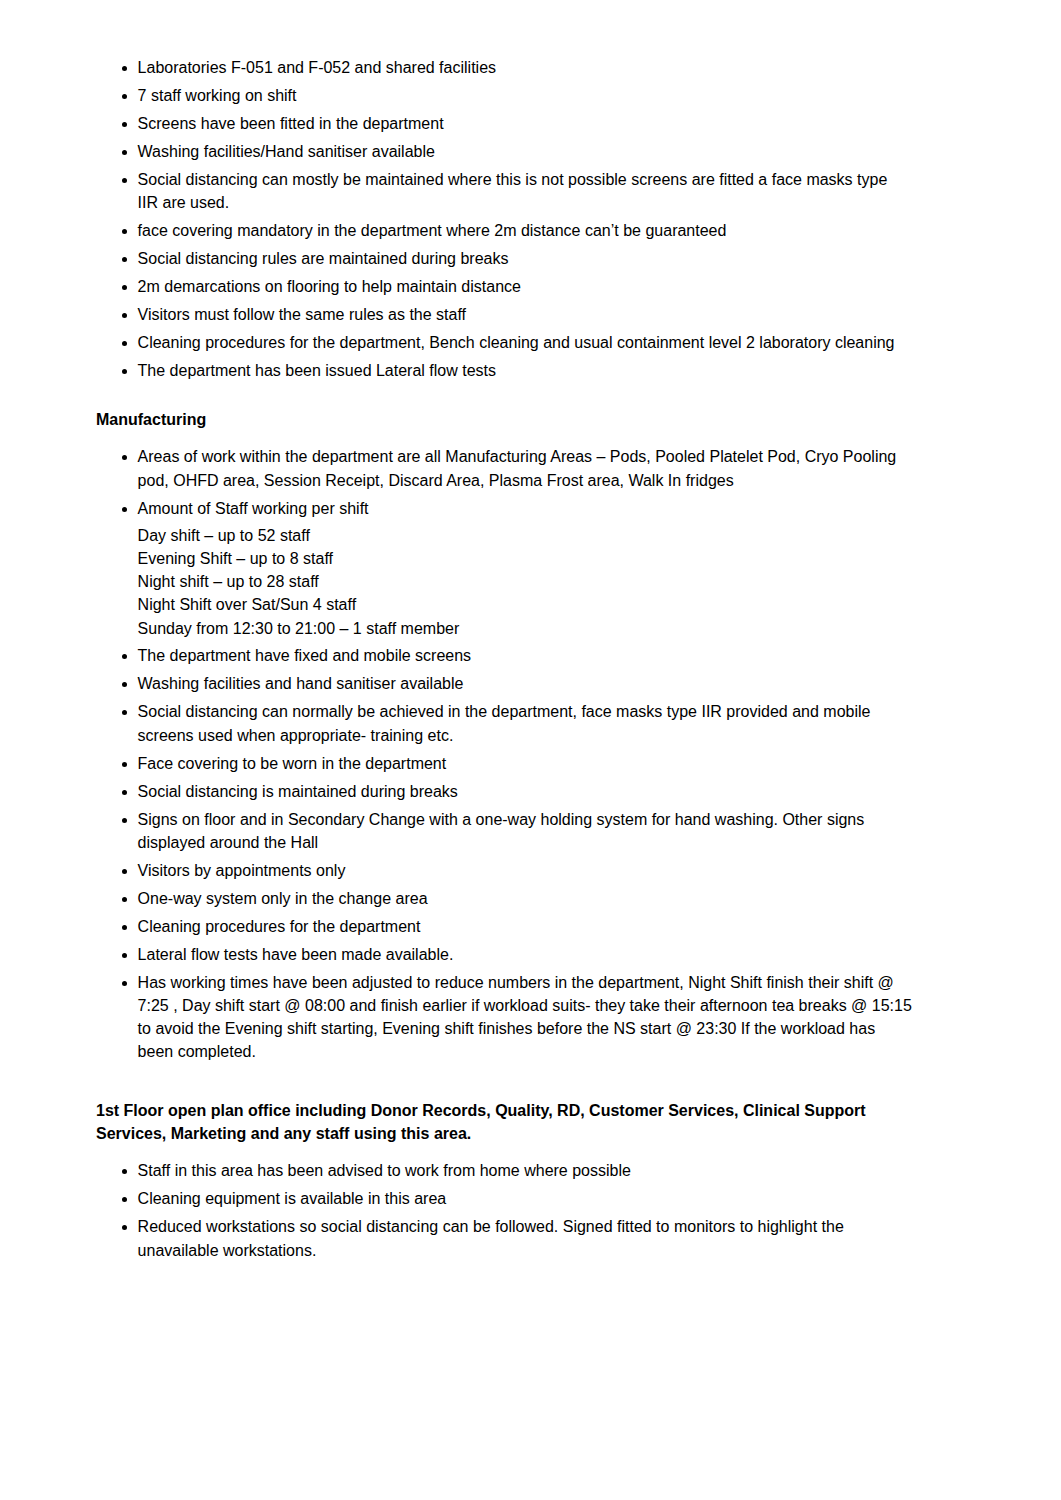Laboratories F-051 and F-052 and shared facilities
7 staff working on shift
Screens have been fitted in the department
Washing facilities/Hand sanitiser available
Social distancing can mostly be maintained where this is not possible screens are fitted a face masks type IIR are used.
face covering mandatory in the department where 2m distance can’t be guaranteed
Social distancing rules are maintained during breaks
2m demarcations on flooring to help maintain distance
Visitors must follow the same rules as the staff
Cleaning procedures for the department, Bench cleaning and usual containment level 2 laboratory cleaning
The department has been issued Lateral flow tests
Manufacturing
Areas of work within the department are all Manufacturing Areas – Pods, Pooled Platelet Pod, Cryo Pooling pod, OHFD area, Session Receipt, Discard Area, Plasma Frost area, Walk In fridges
Amount of Staff working per shift
Day shift – up to 52 staff Evening Shift – up to 8 staff Night shift – up to 28 staff Night Shift over Sat/Sun 4 staff Sunday from 12:30 to 21:00 – 1 staff member
The department have fixed and mobile screens
Washing facilities and hand sanitiser available
Social distancing can normally be achieved in the department, face masks type IIR provided and mobile screens used when appropriate- training etc.
Face covering to be worn in the department
Social distancing is maintained during breaks
Signs on floor and in Secondary Change with a one-way holding system for hand washing. Other signs displayed around the Hall
Visitors by appointments only
One-way system only in the change area
Cleaning procedures for the department
Lateral flow tests have been made available.
Has working times have been adjusted to reduce numbers in the department, Night Shift finish their shift @ 7:25 , Day shift start @ 08:00 and finish earlier if workload suits- they take their afternoon tea breaks @ 15:15 to avoid the Evening shift starting, Evening shift finishes before the NS start @ 23:30 If the workload has been completed.
1st Floor open plan office including Donor Records, Quality, RD, Customer Services, Clinical Support Services, Marketing and any staff using this area.
Staff in this area has been advised to work from home where possible
Cleaning equipment is available in this area
Reduced workstations so social distancing can be followed. Signed fitted to monitors to highlight the unavailable workstations.